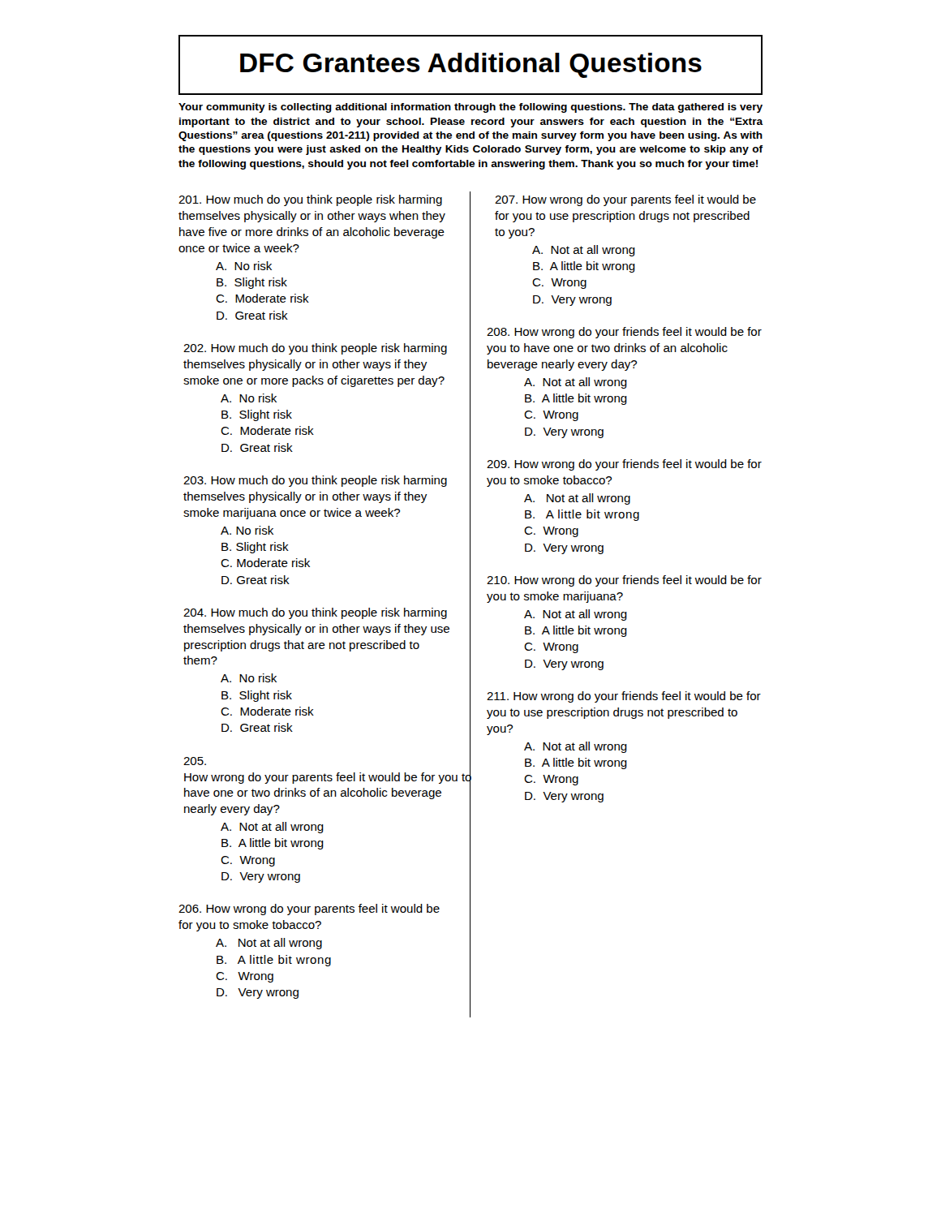DFC Grantees Additional Questions
Your community is collecting additional information through the following questions. The data gathered is very important to the district and to your school. Please record your answers for each question in the “Extra Questions” area (questions 201-211) provided at the end of the main survey form you have been using. As with the questions you were just asked on the Healthy Kids Colorado Survey form, you are welcome to skip any of the following questions, should you not feel comfortable in answering them. Thank you so much for your time!
201. How much do you think people risk harming themselves physically or in other ways when they have five or more drinks of an alcoholic beverage once or twice a week?
A. No risk
B. Slight risk
C. Moderate risk
D. Great risk
202. How much do you think people risk harming themselves physically or in other ways if they smoke one or more packs of cigarettes per day?
A. No risk
B. Slight risk
C. Moderate risk
D. Great risk
203. How much do you think people risk harming themselves physically or in other ways if they smoke marijuana once or twice a week?
A. No risk
B. Slight risk
C. Moderate risk
D. Great risk
204. How much do you think people risk harming themselves physically or in other ways if they use prescription drugs that are not prescribed to them?
A. No risk
B. Slight risk
C. Moderate risk
D. Great risk
205. How wrong do your parents feel it would be for you to have one or two drinks of an alcoholic beverage nearly every day?
A. Not at all wrong
B. A little bit wrong
C. Wrong
D. Very wrong
206. How wrong do your parents feel it would be for you to smoke tobacco?
A. Not at all wrong
B. A little bit wrong
C. Wrong
D. Very wrong
207. How wrong do your parents feel it would be for you to use prescription drugs not prescribed to you?
A. Not at all wrong
B. A little bit wrong
C. Wrong
D. Very wrong
208. How wrong do your friends feel it would be for you to have one or two drinks of an alcoholic beverage nearly every day?
A. Not at all wrong
B. A little bit wrong
C. Wrong
D. Very wrong
209. How wrong do your friends feel it would be for you to smoke tobacco?
A. Not at all wrong
B. A little bit wrong
C. Wrong
D. Very wrong
210. How wrong do your friends feel it would be for you to smoke marijuana?
A. Not at all wrong
B. A little bit wrong
C. Wrong
D. Very wrong
211. How wrong do your friends feel it would be for you to use prescription drugs not prescribed to you?
A. Not at all wrong
B. A little bit wrong
C. Wrong
D. Very wrong